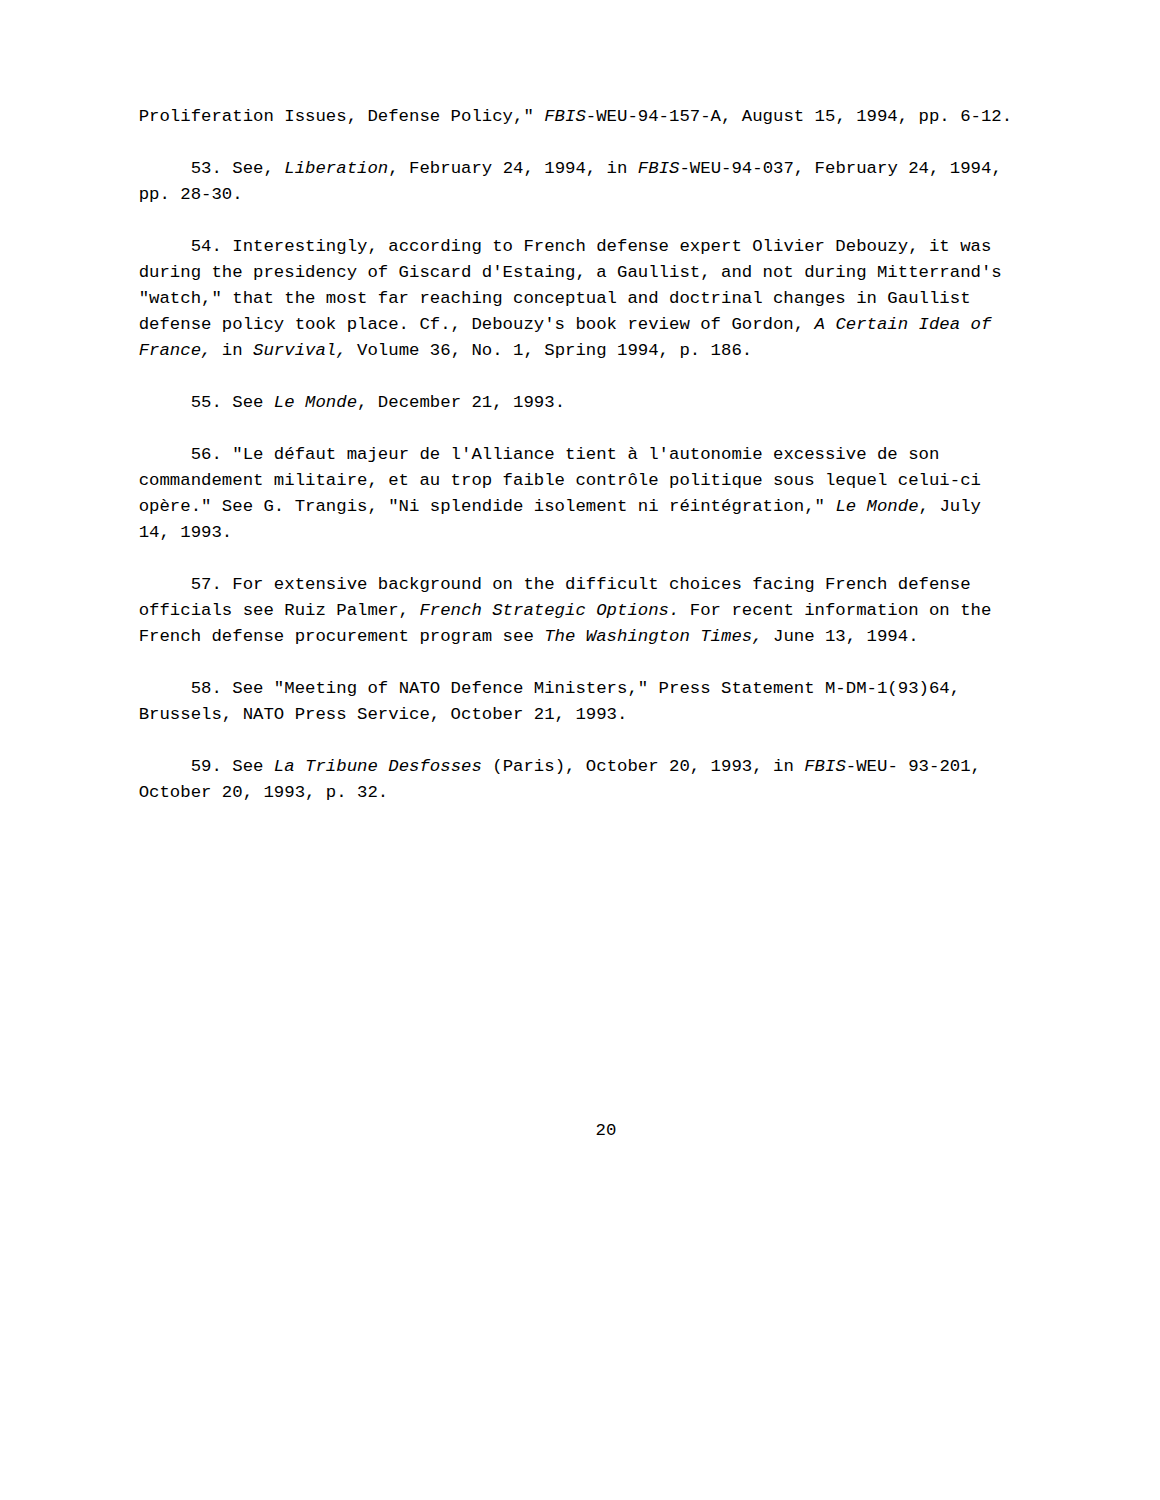Proliferation Issues, Defense Policy," FBIS-WEU-94-157-A, August 15, 1994, pp. 6-12.
53. See, Liberation, February 24, 1994, in FBIS-WEU-94-037, February 24, 1994, pp. 28-30.
54. Interestingly, according to French defense expert Olivier Debouzy, it was during the presidency of Giscard d'Estaing, a Gaullist, and not during Mitterrand's "watch," that the most far reaching conceptual and doctrinal changes in Gaullist defense policy took place. Cf., Debouzy's book review of Gordon, A Certain Idea of France, in Survival, Volume 36, No. 1, Spring 1994, p. 186.
55. See Le Monde, December 21, 1993.
56. "Le défaut majeur de l'Alliance tient à l'autonomie excessive de son commandement militaire, et au trop faible contrôle politique sous lequel celui-ci opère." See G. Trangis, "Ni splendide isolement ni réintégration," Le Monde, July 14, 1993.
57. For extensive background on the difficult choices facing French defense officials see Ruiz Palmer, French Strategic Options. For recent information on the French defense procurement program see The Washington Times, June 13, 1994.
58. See "Meeting of NATO Defence Ministers," Press Statement M-DM-1(93)64, Brussels, NATO Press Service, October 21, 1993.
59. See La Tribune Desfosses (Paris), October 20, 1993, in FBIS-WEU- 93-201, October 20, 1993, p. 32.
20